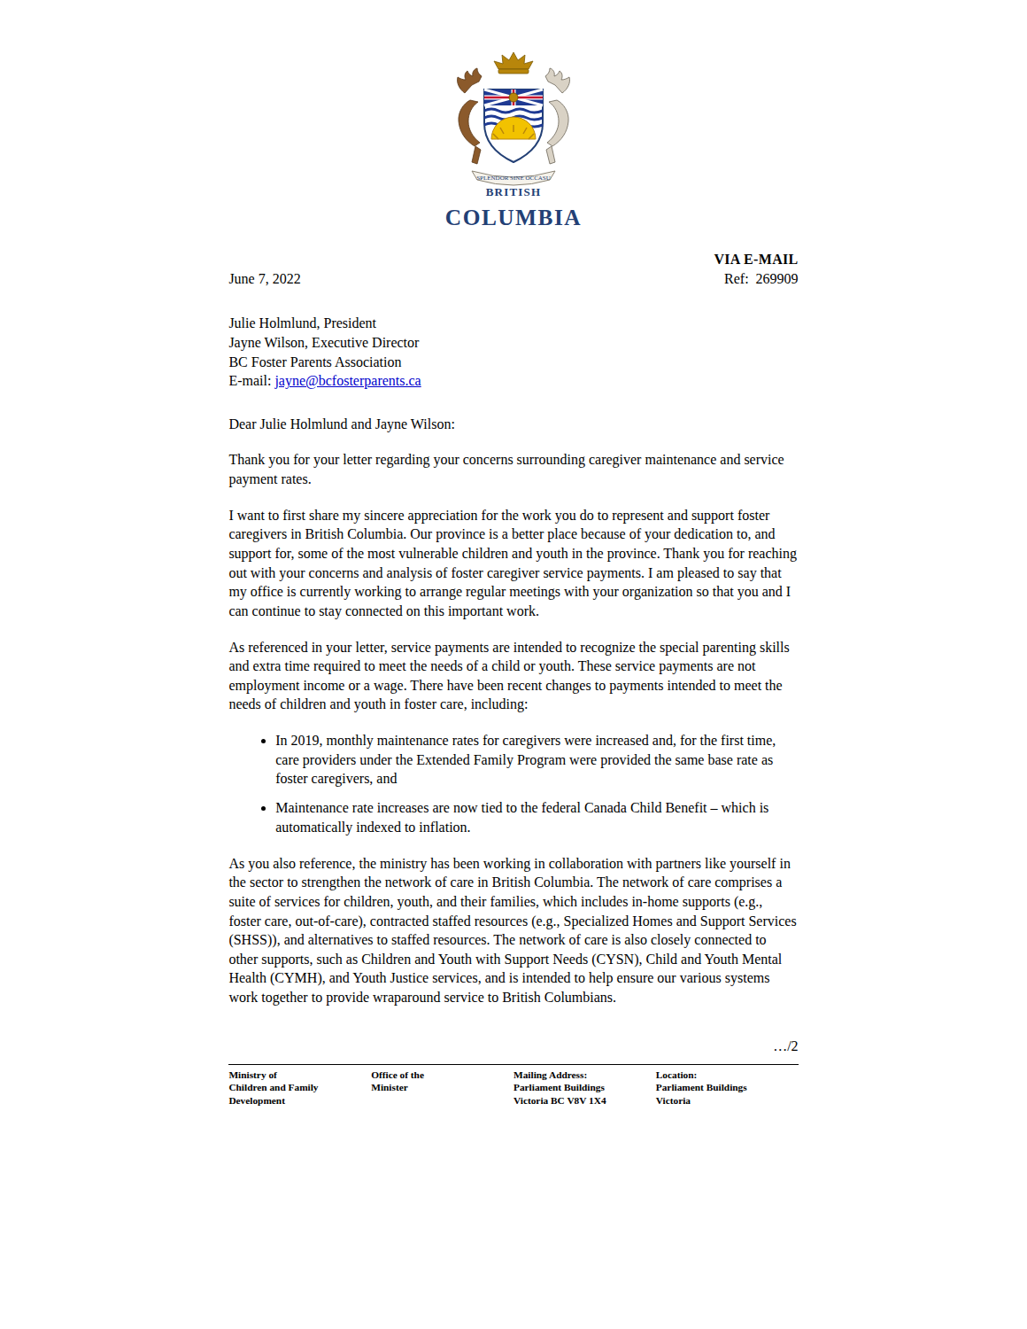SPLENDOR SINE OCCASU BRITISH
COLUMBIA
| | VIA E-MAIL |
| June 7, 2022 | Ref: 269909 |
Julie Holmlund, President
Jayne Wilson, Executive Director
BC Foster Parents Association
E-mail: jayne@bcfosterparents.ca
Dear Julie Holmlund and Jayne Wilson:
Thank you for your letter regarding your concerns surrounding caregiver maintenance and service payment rates.
I want to first share my sincere appreciation for the work you do to represent and support foster caregivers in British Columbia. Our province is a better place because of your dedication to, and support for, some of the most vulnerable children and youth in the province. Thank you for reaching out with your concerns and analysis of foster caregiver service payments. I am pleased to say that my office is currently working to arrange regular meetings with your organization so that you and I can continue to stay connected on this important work.
As referenced in your letter, service payments are intended to recognize the special parenting skills and extra time required to meet the needs of a child or youth. These service payments are not employment income or a wage. There have been recent changes to payments intended to meet the needs of children and youth in foster care, including:
In 2019, monthly maintenance rates for caregivers were increased and, for the first time, care providers under the Extended Family Program were provided the same base rate as foster caregivers, and
Maintenance rate increases are now tied to the federal Canada Child Benefit – which is automatically indexed to inflation.
As you also reference, the ministry has been working in collaboration with partners like yourself in the sector to strengthen the network of care in British Columbia. The network of care comprises a suite of services for children, youth, and their families, which includes in-home supports (e.g., foster care, out-of-care), contracted staffed resources (e.g., Specialized Homes and Support Services (SHSS)), and alternatives to staffed resources. The network of care is also closely connected to other supports, such as Children and Youth with Support Needs (CYSN), Child and Youth Mental Health (CYMH), and Youth Justice services, and is intended to help ensure our various systems work together to provide wraparound service to British Columbians.
…/2
| Ministry of Children and Family Development | Office of the Minister | Mailing Address: Parliament Buildings Victoria BC V8V 1X4 | Location: Parliament Buildings Victoria |